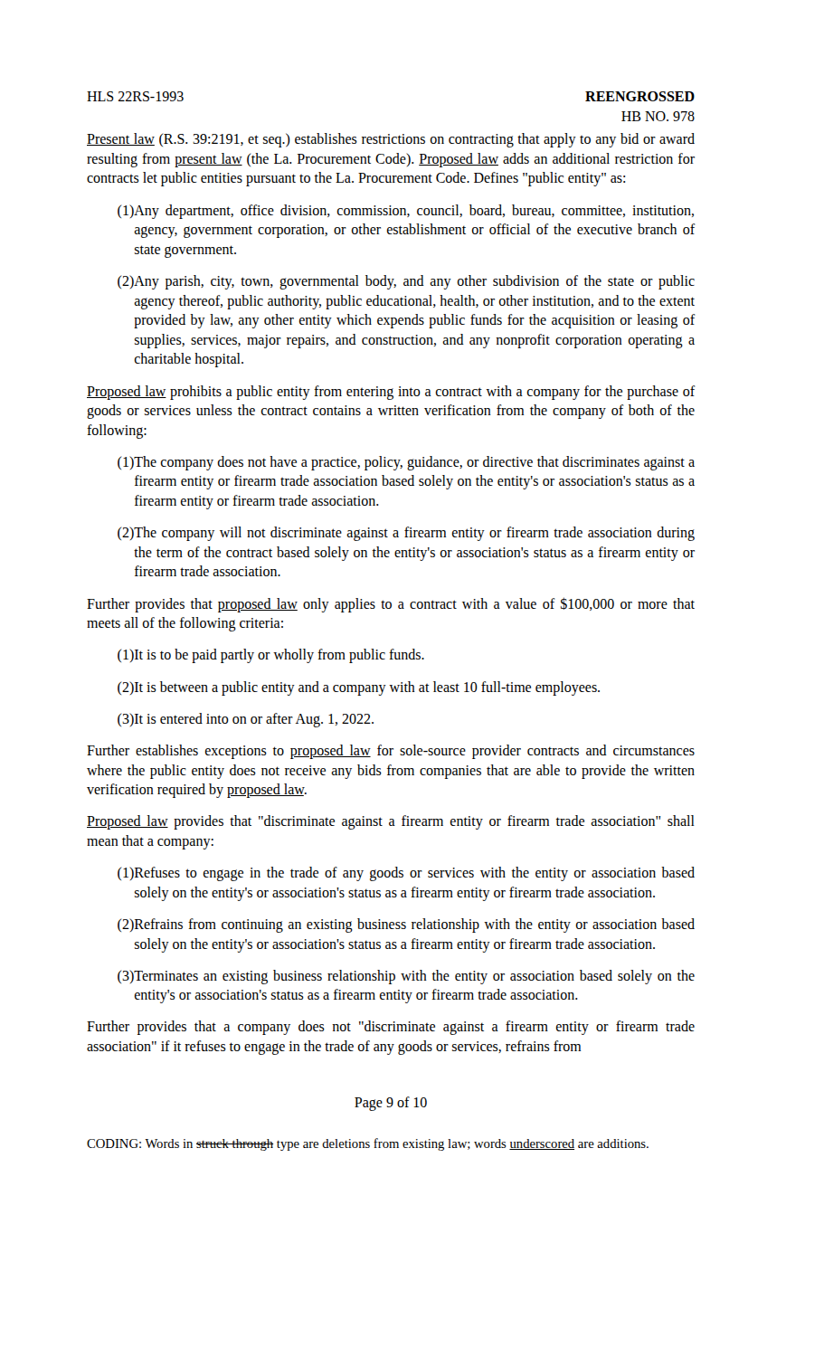HLS 22RS-1993
REENGROSSED
HB NO. 978
Present law (R.S. 39:2191, et seq.) establishes restrictions on contracting that apply to any bid or award resulting from present law (the La. Procurement Code). Proposed law adds an additional restriction for contracts let public entities pursuant to the La. Procurement Code. Defines "public entity" as:
(1)
Any department, office division, commission, council, board, bureau, committee, institution, agency, government corporation, or other establishment or official of the executive branch of state government.
(2)
Any parish, city, town, governmental body, and any other subdivision of the state or public agency thereof, public authority, public educational, health, or other institution, and to the extent provided by law, any other entity which expends public funds for the acquisition or leasing of supplies, services, major repairs, and construction, and any nonprofit corporation operating a charitable hospital.
Proposed law prohibits a public entity from entering into a contract with a company for the purchase of goods or services unless the contract contains a written verification from the company of both of the following:
(1)
The company does not have a practice, policy, guidance, or directive that discriminates against a firearm entity or firearm trade association based solely on the entity's or association's status as a firearm entity or firearm trade association.
(2)
The company will not discriminate against a firearm entity or firearm trade association during the term of the contract based solely on the entity's or association's status as a firearm entity or firearm trade association.
Further provides that proposed law only applies to a contract with a value of $100,000 or more that meets all of the following criteria:
(1)
It is to be paid partly or wholly from public funds.
(2)
It is between a public entity and a company with at least 10 full-time employees.
(3)
It is entered into on or after Aug. 1, 2022.
Further establishes exceptions to proposed law for sole-source provider contracts and circumstances where the public entity does not receive any bids from companies that are able to provide the written verification required by proposed law.
Proposed law provides that "discriminate against a firearm entity or firearm trade association" shall mean that a company:
(1)
Refuses to engage in the trade of any goods or services with the entity or association based solely on the entity's or association's status as a firearm entity or firearm trade association.
(2)
Refrains from continuing an existing business relationship with the entity or association based solely on the entity's or association's status as a firearm entity or firearm trade association.
(3)
Terminates an existing business relationship with the entity or association based solely on the entity's or association's status as a firearm entity or firearm trade association.
Further provides that a company does not "discriminate against a firearm entity or firearm trade association" if it refuses to engage in the trade of any goods or services, refrains from
Page 9 of 10
CODING: Words in struck through type are deletions from existing law; words underscored are additions.